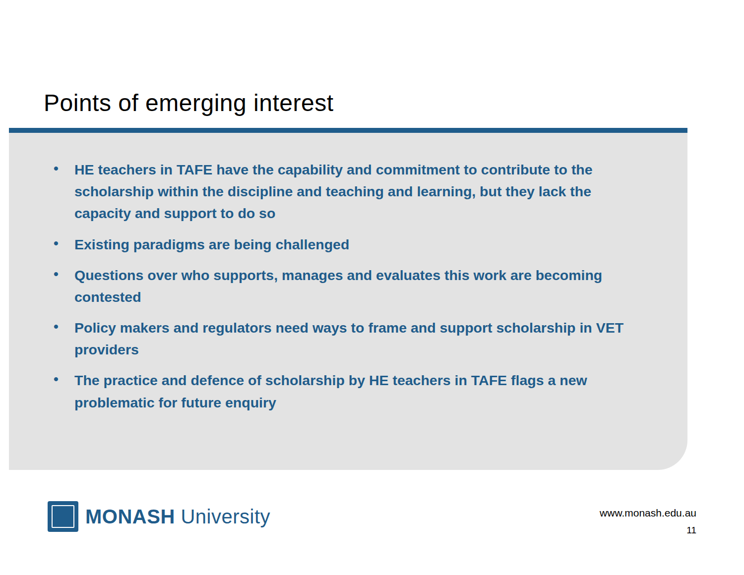Points of emerging interest
HE teachers in TAFE have the capability and commitment to contribute to the scholarship within the discipline and teaching and learning, but they lack the capacity and support to do so
Existing paradigms are being challenged
Questions over who supports, manages and evaluates this work are becoming contested
Policy makers and regulators need ways to frame and support scholarship in VET providers
The practice and defence of scholarship by HE teachers in TAFE flags a new problematic for future enquiry
MONASH University
www.monash.edu.au
11